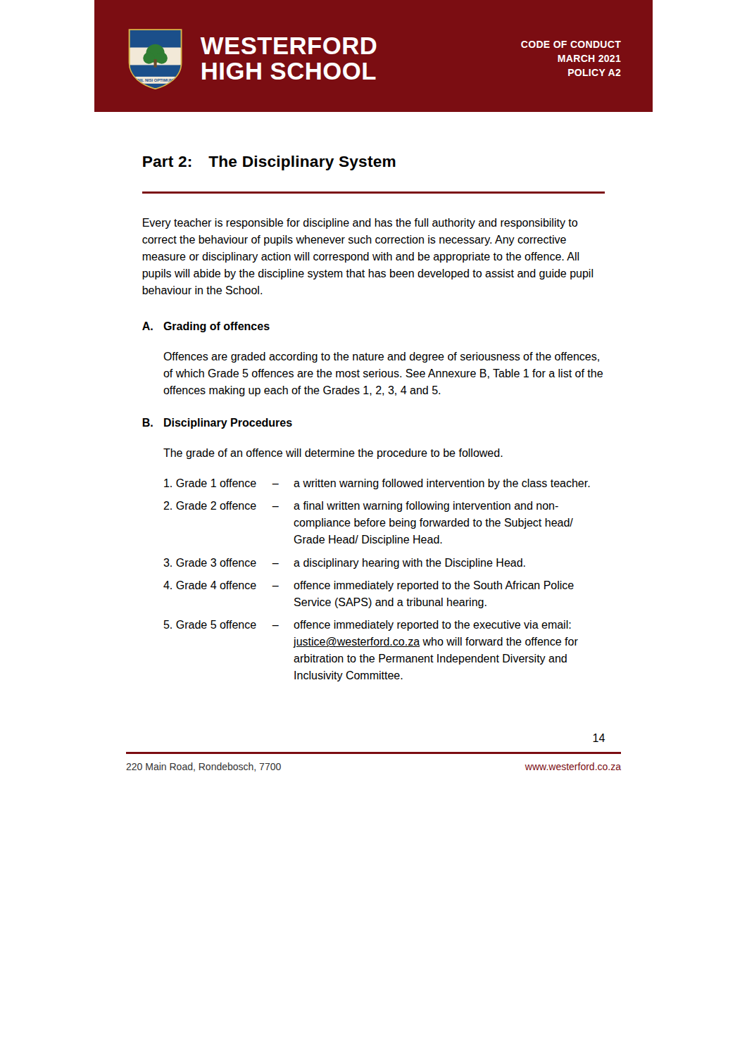NIL NISI OPTIMUM
WESTERFORD
HIGH SCHOOL
CODE OF CONDUCT
MARCH 2021
POLICY A2
Part 2: The Disciplinary System
Every teacher is responsible for discipline and has the full authority and responsibility to correct the behaviour of pupils whenever such correction is necessary. Any corrective measure or disciplinary action will correspond with and be appropriate to the offence. All pupils will abide by the discipline system that has been developed to assist and guide pupil behaviour in the School.
A. Grading of offences
Offences are graded according to the nature and degree of seriousness of the offences, of which Grade 5 offences are the most serious. See Annexure B, Table 1 for a list of the offences making up each of the Grades 1, 2, 3, 4 and 5.
B. Disciplinary Procedures
The grade of an offence will determine the procedure to be followed.
| 1. Grade 1 offence | – | a written warning followed intervention by the class teacher. |
| 2. Grade 2 offence | – | a final written warning following intervention and non-compliance before being forwarded to the Subject head/ Grade Head/ Discipline Head. |
| 3. Grade 3 offence | – | a disciplinary hearing with the Discipline Head. |
| 4. Grade 4 offence | – | offence immediately reported to the South African Police Service (SAPS) and a tribunal hearing. |
| 5. Grade 5 offence | – | offence immediately reported to the executive via email: justice@westerford.co.za who will forward the offence for arbitration to the Permanent Independent Diversity and Inclusivity Committee. |
14
220 Main Road, Rondebosch, 7700
www.westerford.co.za